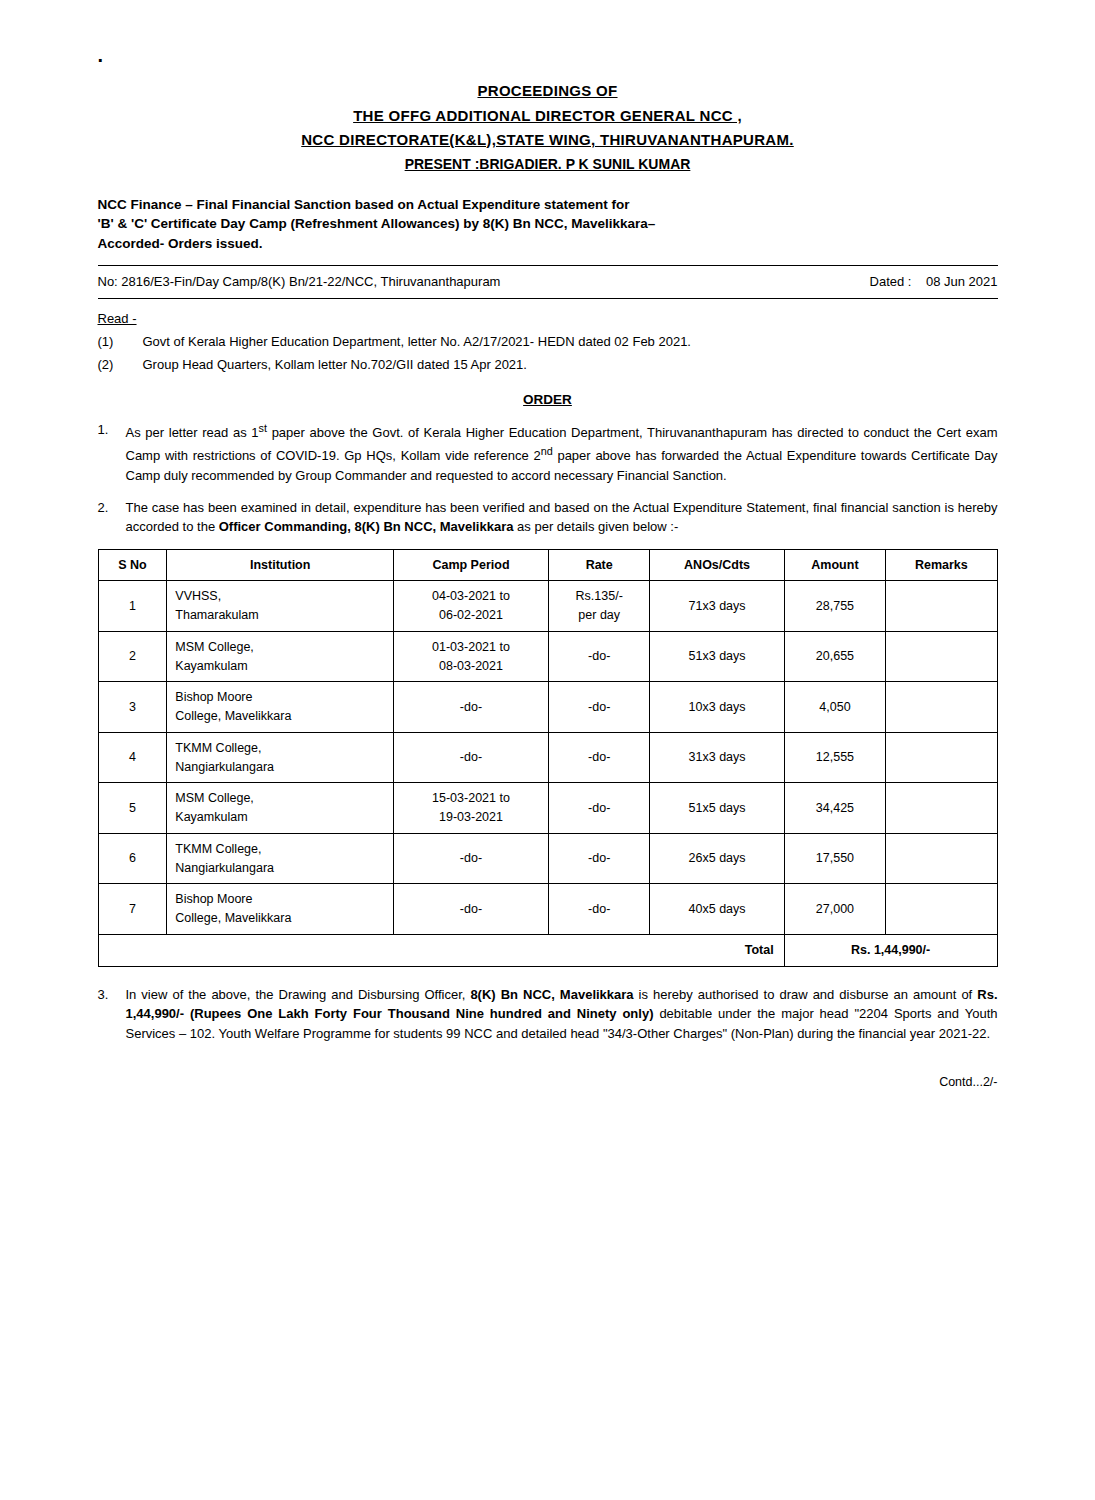.
PROCEEDINGS OF
THE OFFG ADDITIONAL DIRECTOR GENERAL NCC ,
NCC DIRECTORATE(K&L),STATE WING, THIRUVANANTHAPURAM.
PRESENT :BRIGADIER. P K SUNIL KUMAR
NCC Finance – Final Financial Sanction based on Actual Expenditure statement for
'B' & 'C' Certificate Day Camp (Refreshment Allowances) by 8(K) Bn NCC, Mavelikkara–
Accorded- Orders issued.
No: 2816/E3-Fin/Day Camp/8(K) Bn/21-22/NCC, Thiruvananthapuram
Dated : 08 Jun 2021
Read -
(1) Govt of Kerala Higher Education Department, letter No. A2/17/2021- HEDN dated 02 Feb 2021.
(2) Group Head Quarters, Kollam letter No.702/GII dated 15 Apr 2021.
ORDER
1. As per letter read as 1st paper above the Govt. of Kerala Higher Education Department, Thiruvananthapuram has directed to conduct the Cert exam Camp with restrictions of COVID-19. Gp HQs, Kollam vide reference 2nd paper above has forwarded the Actual Expenditure towards Certificate Day Camp duly recommended by Group Commander and requested to accord necessary Financial Sanction.
2. The case has been examined in detail, expenditure has been verified and based on the Actual Expenditure Statement, final financial sanction is hereby accorded to the Officer Commanding, 8(K) Bn NCC, Mavelikkara as per details given below :-
| S No | Institution | Camp Period | Rate | ANOs/Cdts | Amount | Remarks |
| --- | --- | --- | --- | --- | --- | --- |
| 1 | VVHSS, Thamarakulam | 04-03-2021 to 06-02-2021 | Rs.135/- per day | 71x3 days | 28,755 | |
| 2 | MSM College, Kayamkulam | 01-03-2021 to 08-03-2021 | -do- | 51x3 days | 20,655 | |
| 3 | Bishop Moore College, Mavelikkara | -do- | -do- | 10x3 days | 4,050 | |
| 4 | TKMM College, Nangiarkulangara | -do- | -do- | 31x3 days | 12,555 | |
| 5 | MSM College, Kayamkulam | 15-03-2021 to 19-03-2021 | -do- | 51x5 days | 34,425 | |
| 6 | TKMM College, Nangiarkulangara | -do- | -do- | 26x5 days | 17,550 | |
| 7 | Bishop Moore College, Mavelikkara | -do- | -do- | 40x5 days | 27,000 | |
| Total | Rs. 1,44,990/- |
3. In view of the above, the Drawing and Disbursing Officer, 8(K) Bn NCC, Mavelikkara is hereby authorised to draw and disburse an amount of Rs. 1,44,990/- (Rupees One Lakh Forty Four Thousand Nine hundred and Ninety only) debitable under the major head "2204 Sports and Youth Services – 102. Youth Welfare Programme for students 99 NCC and detailed head "34/3-Other Charges" (Non-Plan) during the financial year 2021-22.
Contd...2/-